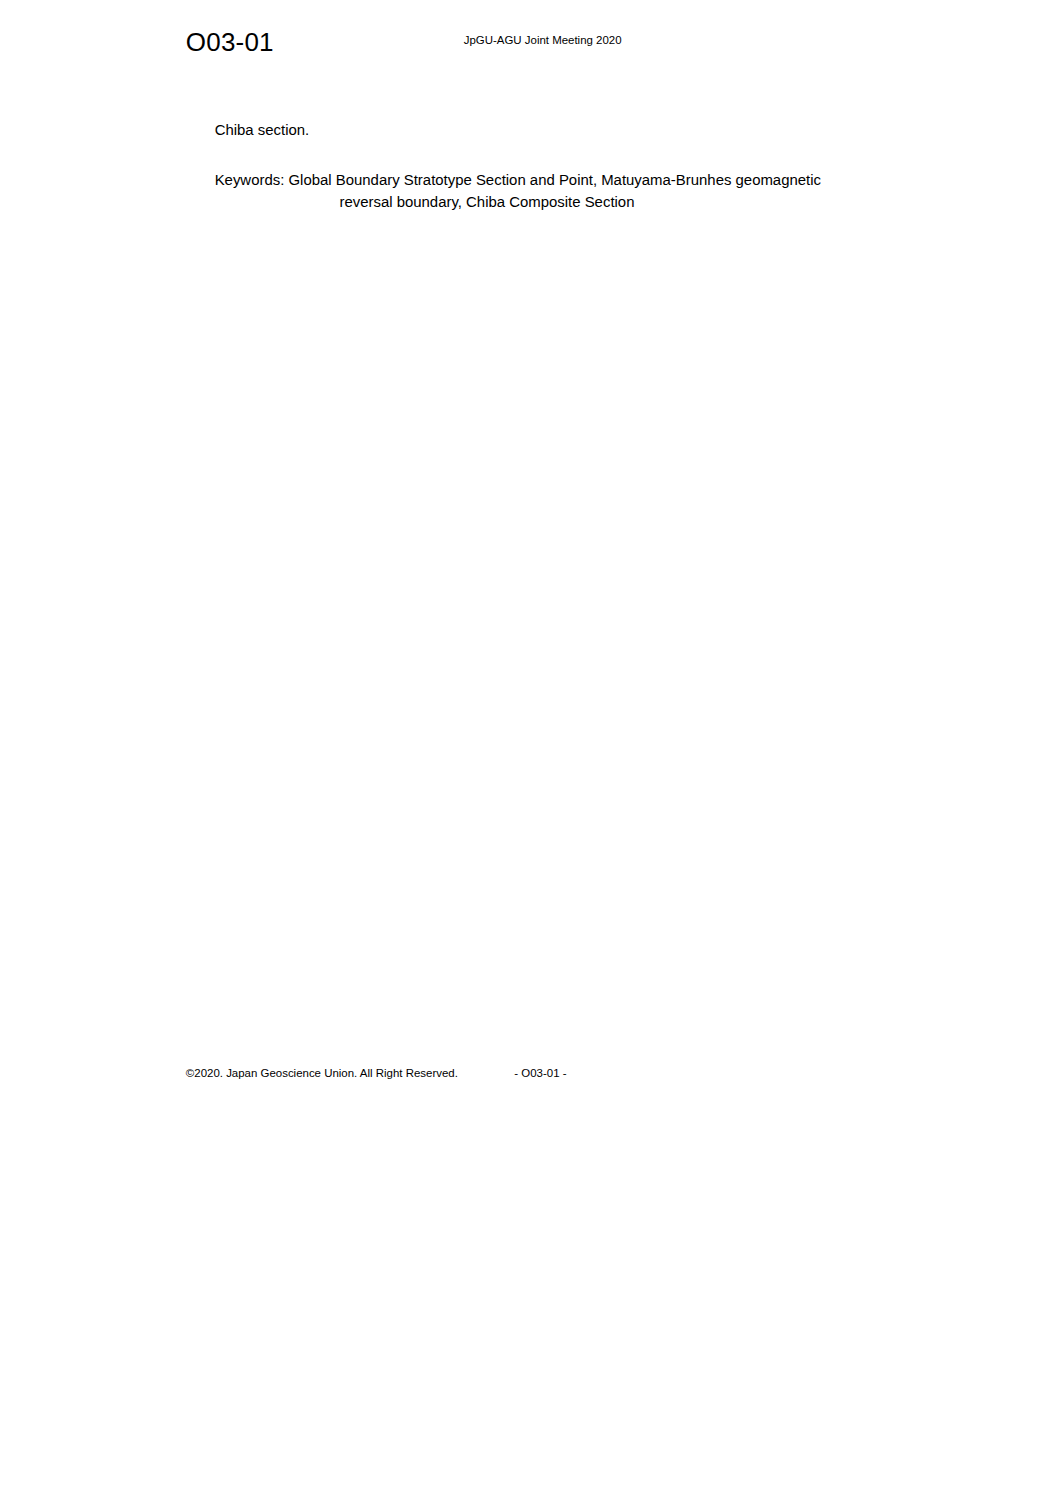O03-01
JpGU-AGU Joint Meeting 2020
Chiba section.
Keywords: Global Boundary Stratotype Section and Point, Matuyama-Brunhes geomagnetic reversal boundary, Chiba Composite Section
©2020. Japan Geoscience Union. All Right Reserved.
- O03-01 -